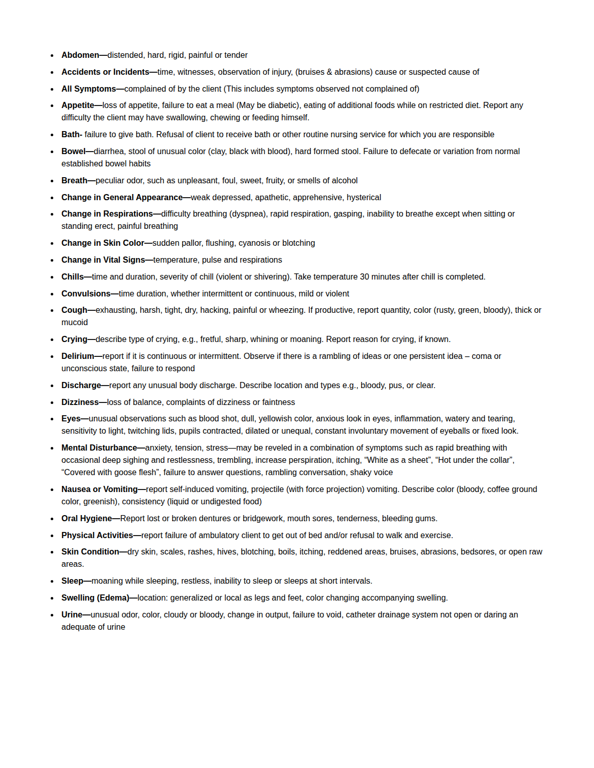Abdomen—distended, hard, rigid, painful or tender
Accidents or Incidents—time, witnesses, observation of injury, (bruises & abrasions) cause or suspected cause of
All Symptoms—complained of by the client (This includes symptoms observed not complained of)
Appetite—loss of appetite, failure to eat a meal (May be diabetic), eating of additional foods while on restricted diet. Report any difficulty the client may have swallowing, chewing or feeding himself.
Bath- failure to give bath. Refusal of client to receive bath or other routine nursing service for which you are responsible
Bowel—diarrhea, stool of unusual color (clay, black with blood), hard formed stool. Failure to defecate or variation from normal established bowel habits
Breath—peculiar odor, such as unpleasant, foul, sweet, fruity, or smells of alcohol
Change in General Appearance—weak depressed, apathetic, apprehensive, hysterical
Change in Respirations—difficulty breathing (dyspnea), rapid respiration, gasping, inability to breathe except when sitting or standing erect, painful breathing
Change in Skin Color—sudden pallor, flushing, cyanosis or blotching
Change in Vital Signs—temperature, pulse and respirations
Chills—time and duration, severity of chill (violent or shivering). Take temperature 30 minutes after chill is completed.
Convulsions—time duration, whether intermittent or continuous, mild or violent
Cough—exhausting, harsh, tight, dry, hacking, painful or wheezing. If productive, report quantity, color (rusty, green, bloody), thick or mucoid
Crying—describe type of crying, e.g., fretful, sharp, whining or moaning. Report reason for crying, if known.
Delirium—report if it is continuous or intermittent. Observe if there is a rambling of ideas or one persistent idea – coma or unconscious state, failure to respond
Discharge—report any unusual body discharge. Describe location and types e.g., bloody, pus, or clear.
Dizziness—loss of balance, complaints of dizziness or faintness
Eyes—unusual observations such as blood shot, dull, yellowish color, anxious look in eyes, inflammation, watery and tearing, sensitivity to light, twitching lids, pupils contracted, dilated or unequal, constant involuntary movement of eyeballs or fixed look.
Mental Disturbance—anxiety, tension, stress—may be reveled in a combination of symptoms such as rapid breathing with occasional deep sighing and restlessness, trembling, increase perspiration, itching, “White as a sheet”, “Hot under the collar”, “Covered with goose flesh”, failure to answer questions, rambling conversation, shaky voice
Nausea or Vomiting—report self-induced vomiting, projectile (with force projection) vomiting. Describe color (bloody, coffee ground color, greenish), consistency (liquid or undigested food)
Oral Hygiene—Report lost or broken dentures or bridgework, mouth sores, tenderness, bleeding gums.
Physical Activities—report failure of ambulatory client to get out of bed and/or refusal to walk and exercise.
Skin Condition—dry skin, scales, rashes, hives, blotching, boils, itching, reddened areas, bruises, abrasions, bedsores, or open raw areas.
Sleep—moaning while sleeping, restless, inability to sleep or sleeps at short intervals.
Swelling (Edema)—location: generalized or local as legs and feet, color changing accompanying swelling.
Urine—unusual odor, color, cloudy or bloody, change in output, failure to void, catheter drainage system not open or daring an adequate of urine